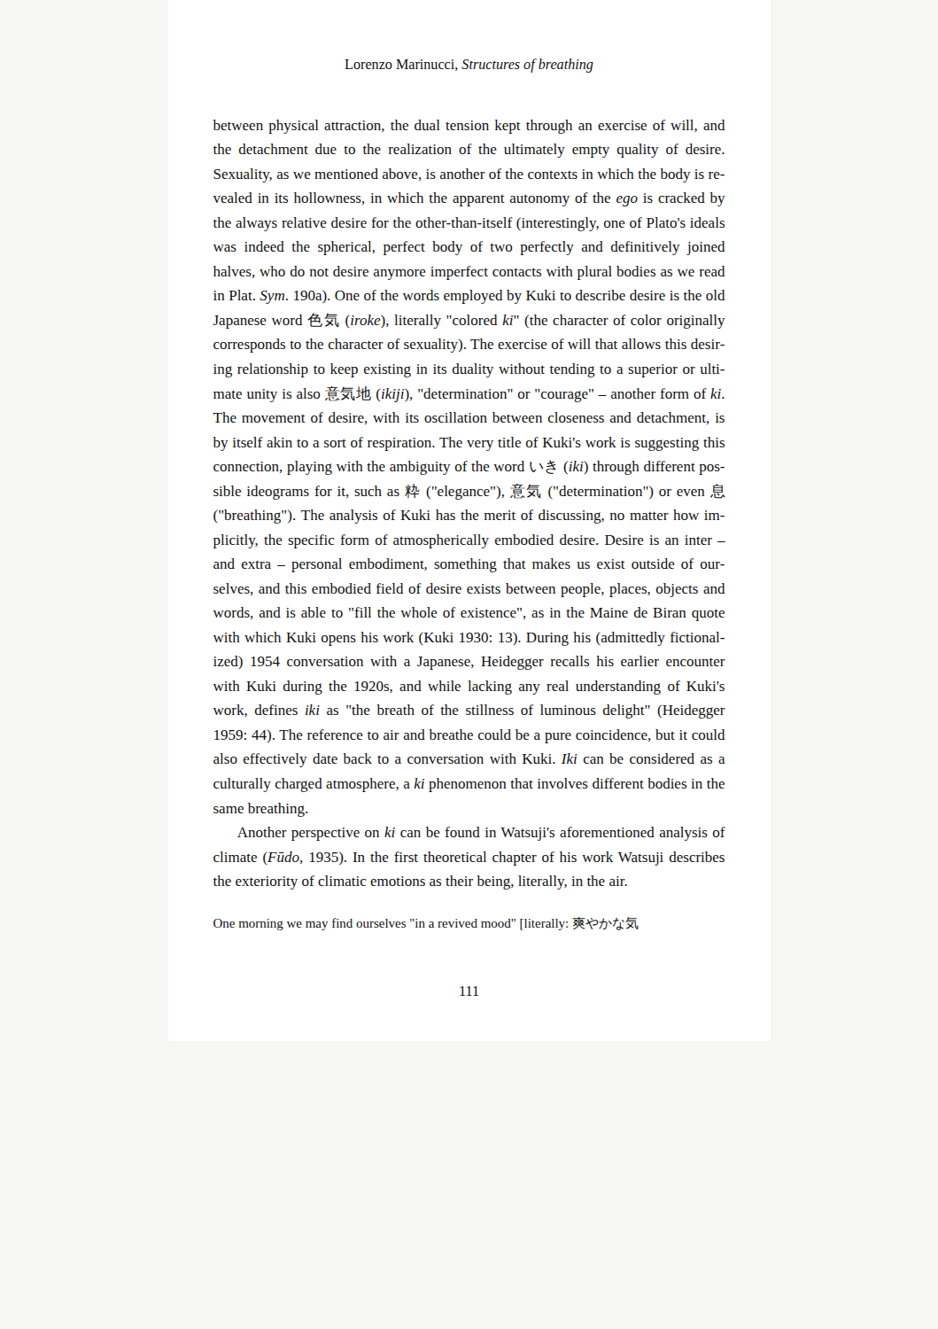Lorenzo Marinucci, Structures of breathing
between physical attraction, the dual tension kept through an exercise of will, and the detachment due to the realization of the ultimately empty quality of desire. Sexuality, as we mentioned above, is another of the contexts in which the body is revealed in its hollowness, in which the apparent autonomy of the ego is cracked by the always relative desire for the other-than-itself (interestingly, one of Plato's ideals was indeed the spherical, perfect body of two perfectly and definitively joined halves, who do not desire anymore imperfect contacts with plural bodies as we read in Plat. Sym. 190a). One of the words employed by Kuki to describe desire is the old Japanese word 色気 (iroke), literally "colored ki" (the character of color originally corresponds to the character of sexuality). The exercise of will that allows this desiring relationship to keep existing in its duality without tending to a superior or ultimate unity is also 意気地 (ikiji), "determination" or "courage" – another form of ki. The movement of desire, with its oscillation between closeness and detachment, is by itself akin to a sort of respiration. The very title of Kuki's work is suggesting this connection, playing with the ambiguity of the word いき (iki) through different possible ideograms for it, such as 粋 ("elegance"), 意気 ("determination") or even 息 ("breathing"). The analysis of Kuki has the merit of discussing, no matter how implicitly, the specific form of atmospherically embodied desire. Desire is an inter – and extra – personal embodiment, something that makes us exist outside of ourselves, and this embodied field of desire exists between people, places, objects and words, and is able to "fill the whole of existence", as in the Maine de Biran quote with which Kuki opens his work (Kuki 1930: 13). During his (admittedly fictionalized) 1954 conversation with a Japanese, Heidegger recalls his earlier encounter with Kuki during the 1920s, and while lacking any real understanding of Kuki's work, defines iki as "the breath of the stillness of luminous delight" (Heidegger 1959: 44). The reference to air and breathe could be a pure coincidence, but it could also effectively date back to a conversation with Kuki. Iki can be considered as a culturally charged atmosphere, a ki phenomenon that involves different bodies in the same breathing.
Another perspective on ki can be found in Watsuji's aforementioned analysis of climate (Fūdo, 1935). In the first theoretical chapter of his work Watsuji describes the exteriority of climatic emotions as their being, literally, in the air.
One morning we may find ourselves "in a revived mood" [literally: 爽やかな気
111